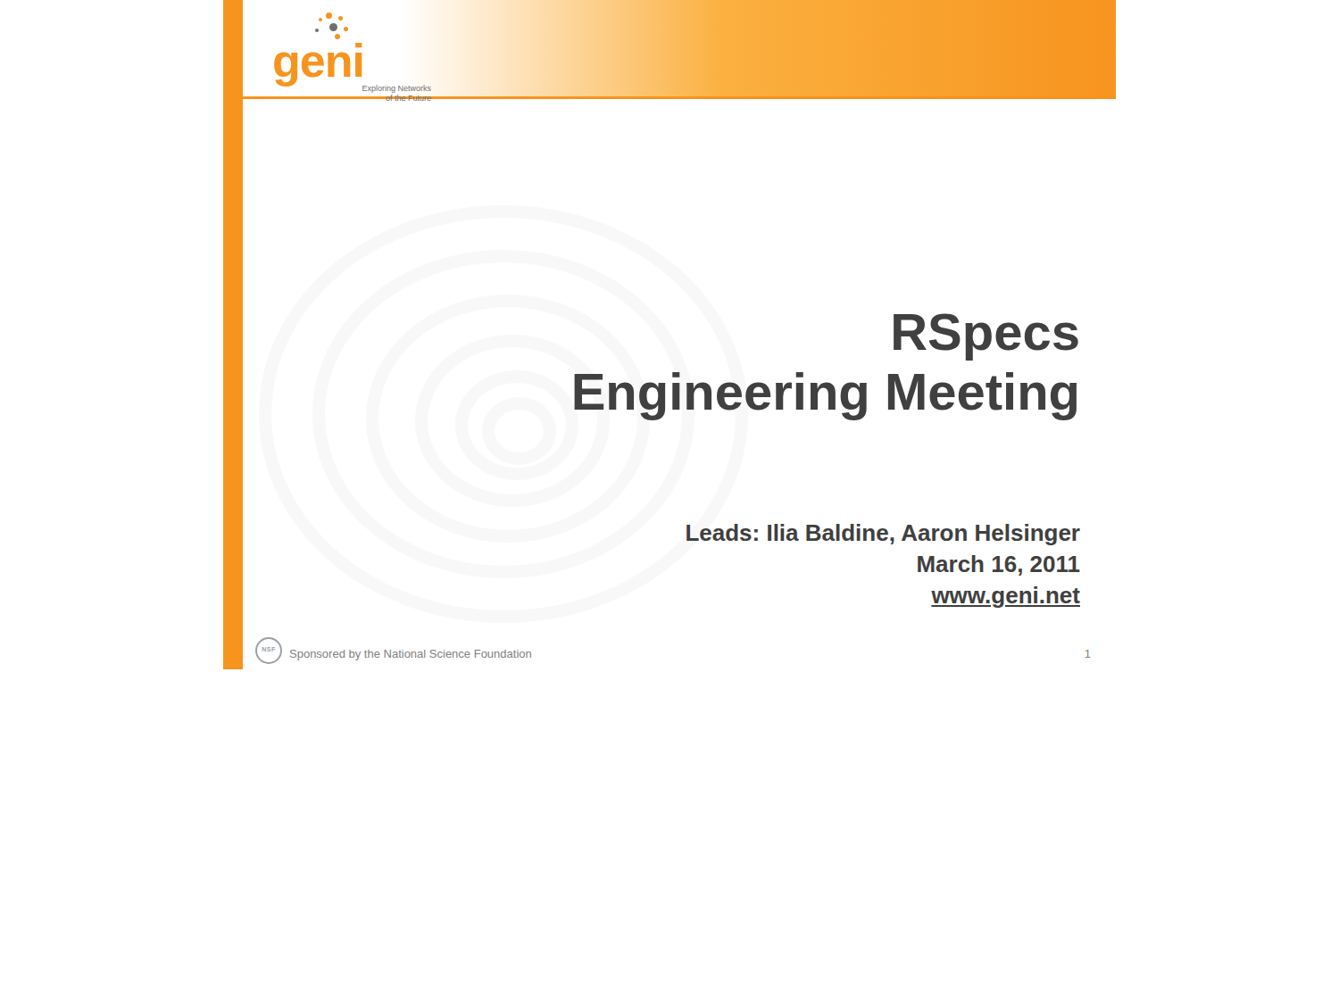geni
Exploring Networks
of the Future
RSpecs
Engineering Meeting
Leads: Ilia Baldine, Aaron Helsinger
March 16, 2011
www.geni.net
NSF
Sponsored by the National Science Foundation
1